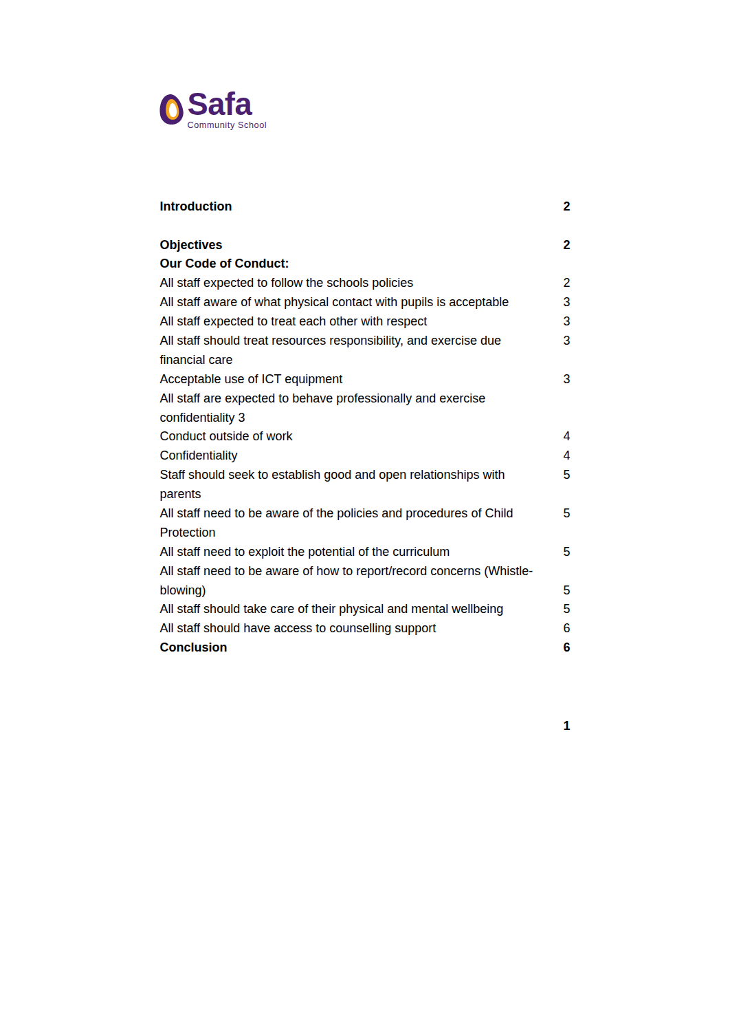Safa Community School
| Introduction | 2 |
| Objectives | 2 |
| Our Code of Conduct: | |
| All staff expected to follow the schools policies | 2 |
| All staff aware of what physical contact with pupils is acceptable | 3 |
| All staff expected to treat each other with respect | 3 |
| All staff should treat resources responsibility, and exercise due financial care | 3 |
| Acceptable use of ICT equipment | 3 |
| All staff are expected to behave professionally and exercise confidentiality 3 | |
| Conduct outside of work | 4 |
| Confidentiality | 4 |
| Staff should seek to establish good and open relationships with parents | 5 |
| All staff need to be aware of the policies and procedures of Child Protection | 5 |
| All staff need to exploit the potential of the curriculum | 5 |
| All staff need to be aware of how to report/record concerns (Whistle- | |
| blowing) | 5 |
| All staff should take care of their physical and mental wellbeing | 5 |
| All staff should have access to counselling support | 6 |
| Conclusion | 6 |
1